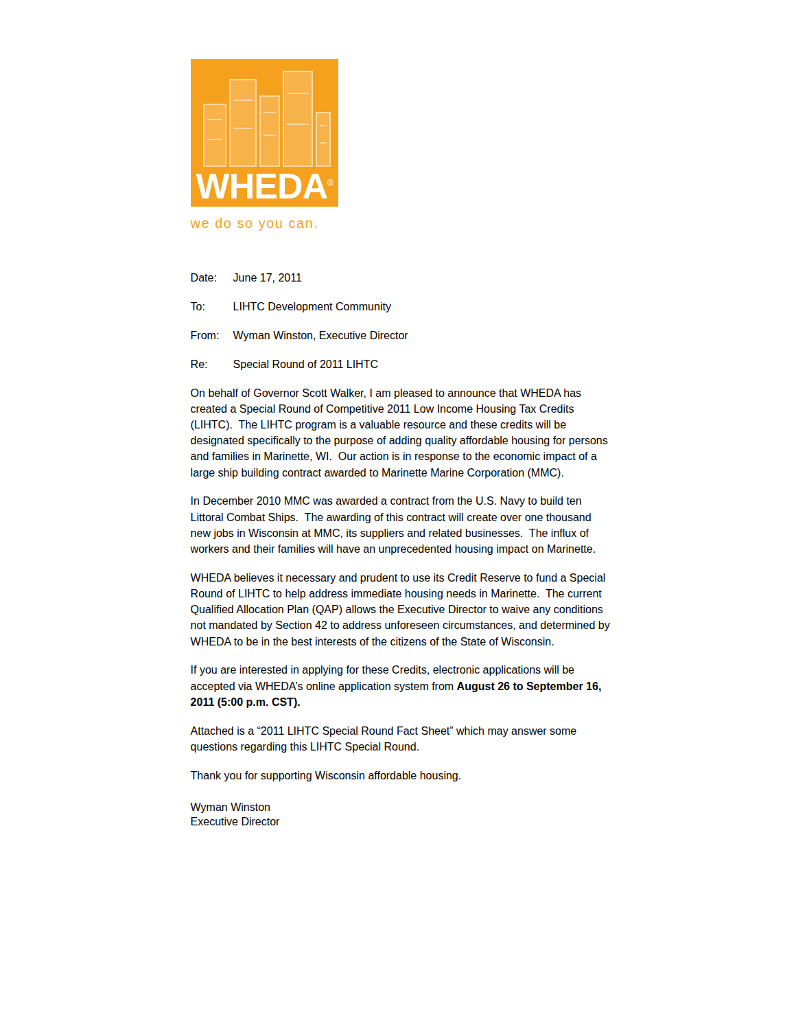WHEDA®
we do so you can.
Date: June 17, 2011
To: LIHTC Development Community
From: Wyman Winston, Executive Director
Re: Special Round of 2011 LIHTC
On behalf of Governor Scott Walker, I am pleased to announce that WHEDA has created a Special Round of Competitive 2011 Low Income Housing Tax Credits (LIHTC). The LIHTC program is a valuable resource and these credits will be designated specifically to the purpose of adding quality affordable housing for persons and families in Marinette, WI. Our action is in response to the economic impact of a large ship building contract awarded to Marinette Marine Corporation (MMC).
In December 2010 MMC was awarded a contract from the U.S. Navy to build ten Littoral Combat Ships. The awarding of this contract will create over one thousand new jobs in Wisconsin at MMC, its suppliers and related businesses. The influx of workers and their families will have an unprecedented housing impact on Marinette.
WHEDA believes it necessary and prudent to use its Credit Reserve to fund a Special Round of LIHTC to help address immediate housing needs in Marinette. The current Qualified Allocation Plan (QAP) allows the Executive Director to waive any conditions not mandated by Section 42 to address unforeseen circumstances, and determined by WHEDA to be in the best interests of the citizens of the State of Wisconsin.
If you are interested in applying for these Credits, electronic applications will be accepted via WHEDA’s online application system from August 26 to September 16, 2011 (5:00 p.m. CST).
Attached is a “2011 LIHTC Special Round Fact Sheet” which may answer some questions regarding this LIHTC Special Round.
Thank you for supporting Wisconsin affordable housing.
Wyman Winston
Executive Director